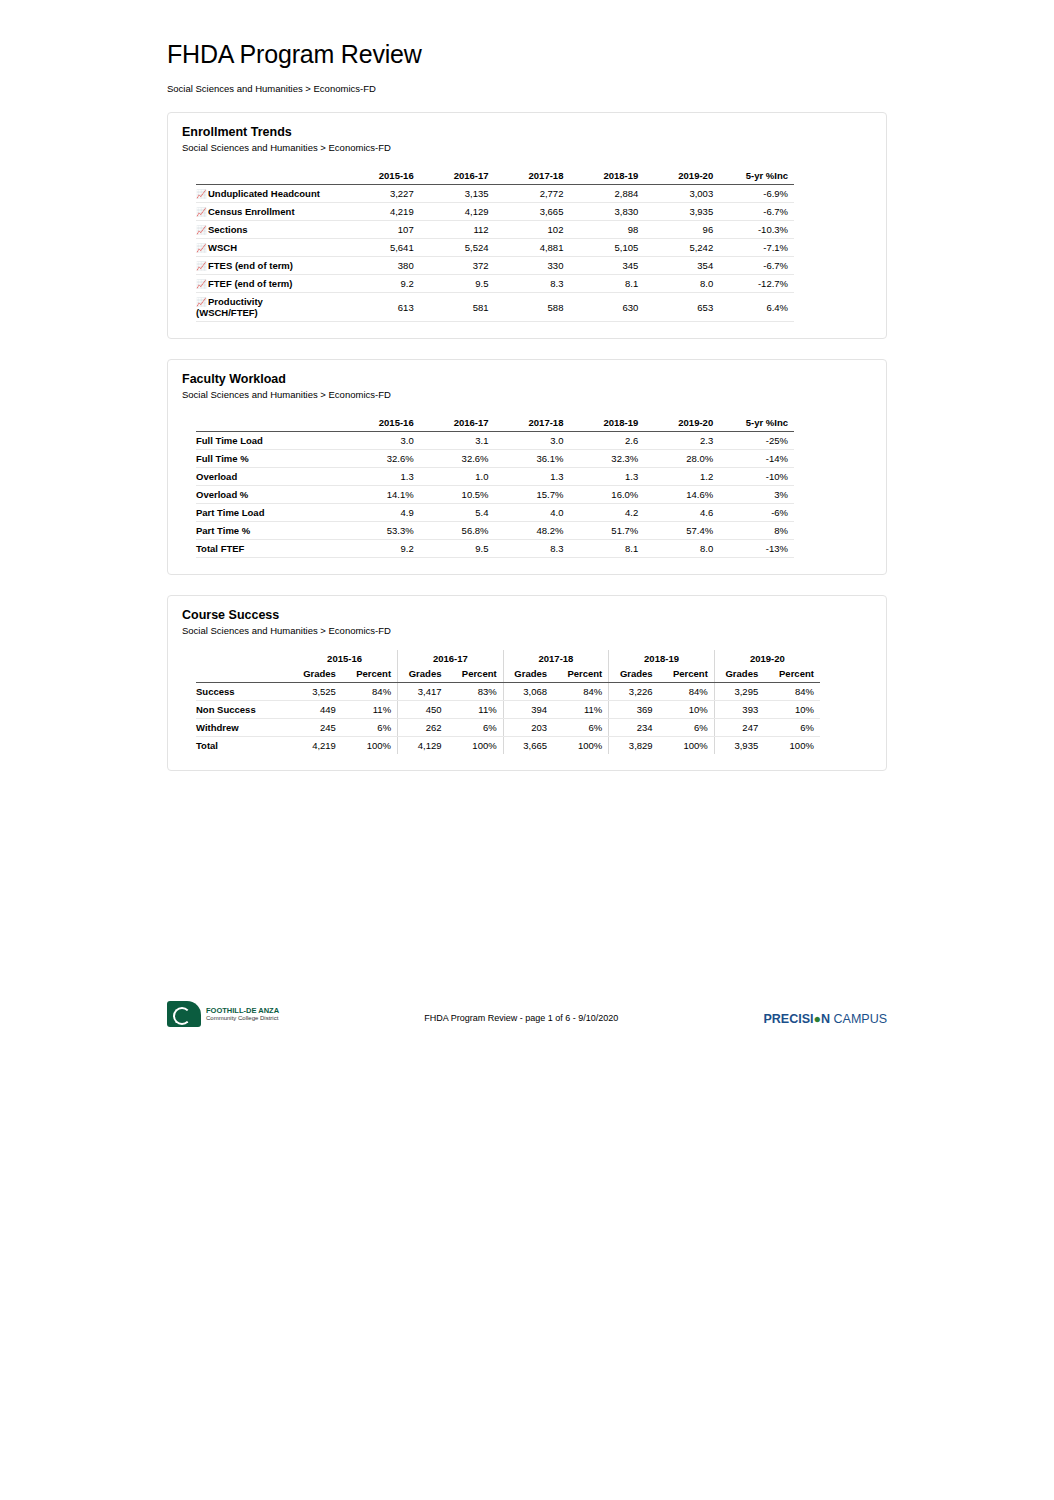FHDA Program Review
Social Sciences and Humanities > Economics-FD
Enrollment Trends
Social Sciences and Humanities > Economics-FD
| | 2015-16 | 2016-17 | 2017-18 | 2018-19 | 2019-20 | 5-yr %Inc |
| --- | --- | --- | --- | --- | --- | --- |
| 📈 Unduplicated Headcount | 3,227 | 3,135 | 2,772 | 2,884 | 3,003 | -6.9% |
| 📈 Census Enrollment | 4,219 | 4,129 | 3,665 | 3,830 | 3,935 | -6.7% |
| 📈 Sections | 107 | 112 | 102 | 98 | 96 | -10.3% |
| 📈 WSCH | 5,641 | 5,524 | 4,881 | 5,105 | 5,242 | -7.1% |
| 📈 FTES (end of term) | 380 | 372 | 330 | 345 | 354 | -6.7% |
| 📈 FTEF (end of term) | 9.2 | 9.5 | 8.3 | 8.1 | 8.0 | -12.7% |
| 📈 Productivity (WSCH/FTEF) | 613 | 581 | 588 | 630 | 653 | 6.4% |
Faculty Workload
Social Sciences and Humanities > Economics-FD
| | 2015-16 | 2016-17 | 2017-18 | 2018-19 | 2019-20 | 5-yr %Inc |
| --- | --- | --- | --- | --- | --- | --- |
| Full Time Load | 3.0 | 3.1 | 3.0 | 2.6 | 2.3 | -25% |
| Full Time % | 32.6% | 32.6% | 36.1% | 32.3% | 28.0% | -14% |
| Overload | 1.3 | 1.0 | 1.3 | 1.3 | 1.2 | -10% |
| Overload % | 14.1% | 10.5% | 15.7% | 16.0% | 14.6% | 3% |
| Part Time Load | 4.9 | 5.4 | 4.0 | 4.2 | 4.6 | -6% |
| Part Time % | 53.3% | 56.8% | 48.2% | 51.7% | 57.4% | 8% |
| Total FTEF | 9.2 | 9.5 | 8.3 | 8.1 | 8.0 | -13% |
Course Success
Social Sciences and Humanities > Economics-FD
| | 2015-16 | 2016-17 | 2017-18 | 2018-19 | 2019-20 |
| --- | --- | --- | --- | --- | --- |
| | Grades | Percent | Grades | Percent | Grades | Percent | Grades | Percent | Grades | Percent |
| Success | 3,525 | 84% | 3,417 | 83% | 3,068 | 84% | 3,226 | 84% | 3,295 | 84% |
| Non Success | 449 | 11% | 450 | 11% | 394 | 11% | 369 | 10% | 393 | 10% |
| Withdrew | 245 | 6% | 262 | 6% | 203 | 6% | 234 | 6% | 247 | 6% |
| Total | 4,219 | 100% | 4,129 | 100% | 3,665 | 100% | 3,829 | 100% | 3,935 | 100% |
FOOTHILL-DE ANZA
Community College District
FHDA Program Review - page 1 of 6 - 9/10/2020
PRECISI●N CAMPUS